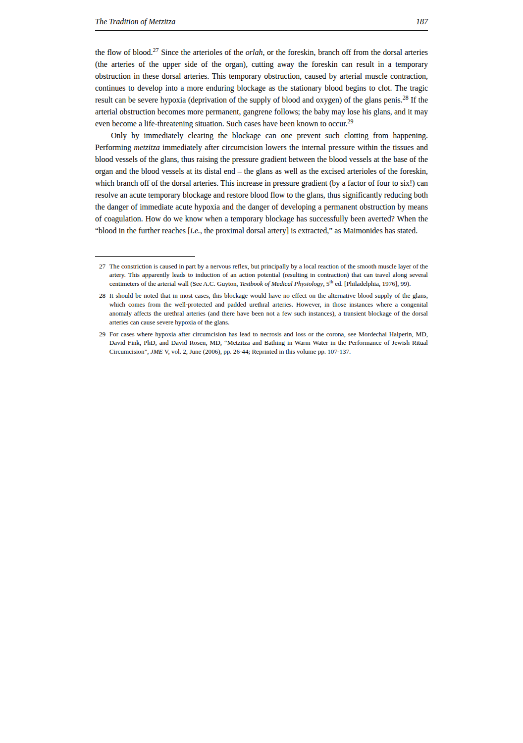The Tradition of Metzitza 187
the flow of blood.27 Since the arterioles of the orlah, or the foreskin, branch off from the dorsal arteries (the arteries of the upper side of the organ), cutting away the foreskin can result in a temporary obstruction in these dorsal arteries. This temporary obstruction, caused by arterial muscle contraction, continues to develop into a more enduring blockage as the stationary blood begins to clot. The tragic result can be severe hypoxia (deprivation of the supply of blood and oxygen) of the glans penis.28 If the arterial obstruction becomes more permanent, gangrene follows; the baby may lose his glans, and it may even become a life-threatening situation. Such cases have been known to occur.29
Only by immediately clearing the blockage can one prevent such clotting from happening. Performing metzitza immediately after circumcision lowers the internal pressure within the tissues and blood vessels of the glans, thus raising the pressure gradient between the blood vessels at the base of the organ and the blood vessels at its distal end – the glans as well as the excised arterioles of the foreskin, which branch off of the dorsal arteries. This increase in pressure gradient (by a factor of four to six!) can resolve an acute temporary blockage and restore blood flow to the glans, thus significantly reducing both the danger of immediate acute hypoxia and the danger of developing a permanent obstruction by means of coagulation. How do we know when a temporary blockage has successfully been averted? When the “blood in the further reaches [i.e., the proximal dorsal artery] is extracted,” as Maimonides has stated.
27 The constriction is caused in part by a nervous reflex, but principally by a local reaction of the smooth muscle layer of the artery. This apparently leads to induction of an action potential (resulting in contraction) that can travel along several centimeters of the arterial wall (See A.C. Guyton, Textbook of Medical Physiology, 5th ed. [Philadelphia, 1976], 99).
28 It should be noted that in most cases, this blockage would have no effect on the alternative blood supply of the glans, which comes from the well-protected and padded urethral arteries. However, in those instances where a congenital anomaly affects the urethral arteries (and there have been not a few such instances), a transient blockage of the dorsal arteries can cause severe hypoxia of the glans.
29 For cases where hypoxia after circumcision has lead to necrosis and loss or the corona, see Mordechai Halperin, MD, David Fink, PhD, and David Rosen, MD, “Metzitza and Bathing in Warm Water in the Performance of Jewish Ritual Circumcision”, JME V, vol. 2, June (2006), pp. 26-44; Reprinted in this volume pp. 107-137.